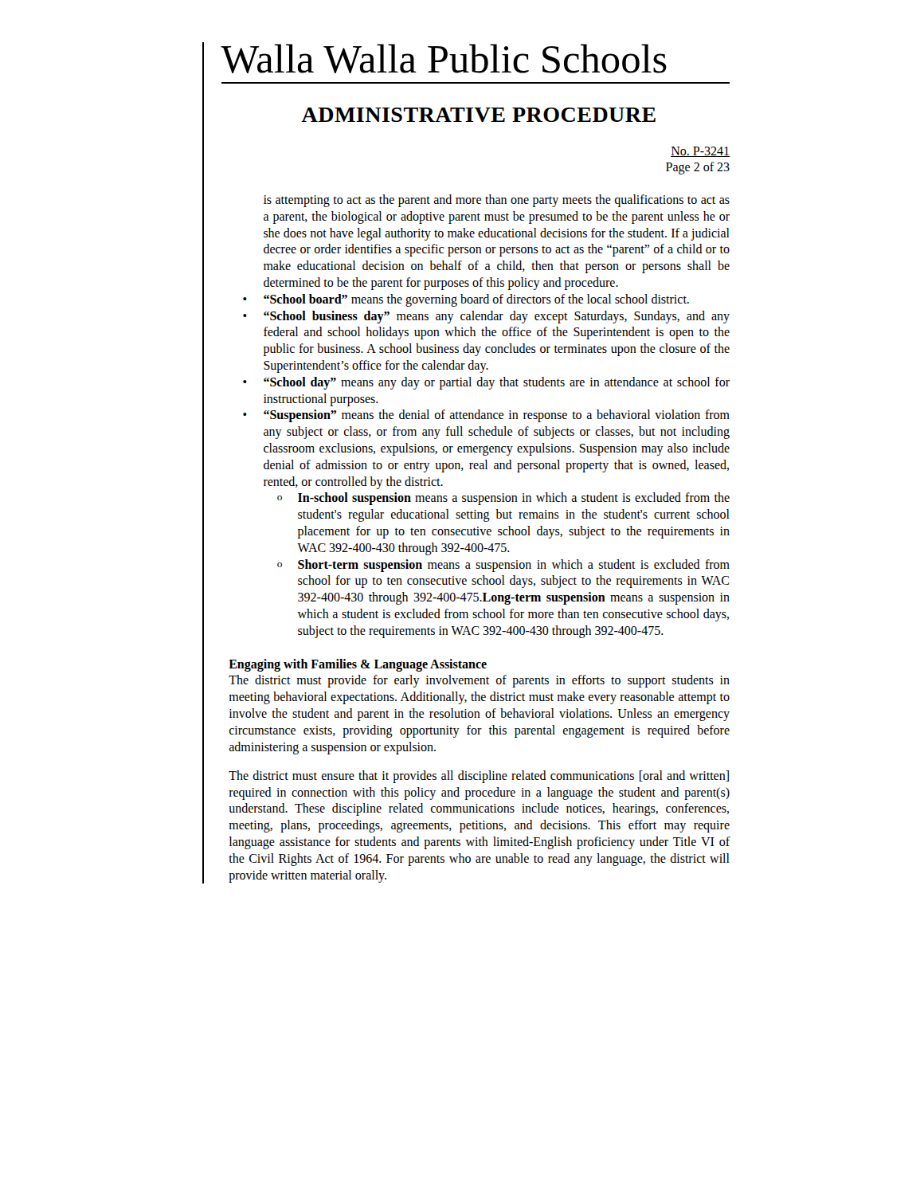Walla Walla Public Schools
ADMINISTRATIVE PROCEDURE
No. P-3241
Page 2 of 23
is attempting to act as the parent and more than one party meets the qualifications to act as a parent, the biological or adoptive parent must be presumed to be the parent unless he or she does not have legal authority to make educational decisions for the student. If a judicial decree or order identifies a specific person or persons to act as the “parent” of a child or to make educational decision on behalf of a child, then that person or persons shall be determined to be the parent for purposes of this policy and procedure.
“School board” means the governing board of directors of the local school district.
“School business day” means any calendar day except Saturdays, Sundays, and any federal and school holidays upon which the office of the Superintendent is open to the public for business. A school business day concludes or terminates upon the closure of the Superintendent’s office for the calendar day.
“School day” means any day or partial day that students are in attendance at school for instructional purposes.
“Suspension” means the denial of attendance in response to a behavioral violation from any subject or class, or from any full schedule of subjects or classes, but not including classroom exclusions, expulsions, or emergency expulsions. Suspension may also include denial of admission to or entry upon, real and personal property that is owned, leased, rented, or controlled by the district.
In-school suspension means a suspension in which a student is excluded from the student's regular educational setting but remains in the student's current school placement for up to ten consecutive school days, subject to the requirements in WAC 392-400-430 through 392-400-475.
Short-term suspension means a suspension in which a student is excluded from school for up to ten consecutive school days, subject to the requirements in WAC 392-400-430 through 392-400-475.Long-term suspension means a suspension in which a student is excluded from school for more than ten consecutive school days, subject to the requirements in WAC 392-400-430 through 392-400-475.
Engaging with Families & Language Assistance
The district must provide for early involvement of parents in efforts to support students in meeting behavioral expectations. Additionally, the district must make every reasonable attempt to involve the student and parent in the resolution of behavioral violations. Unless an emergency circumstance exists, providing opportunity for this parental engagement is required before administering a suspension or expulsion.
The district must ensure that it provides all discipline related communications [oral and written] required in connection with this policy and procedure in a language the student and parent(s) understand. These discipline related communications include notices, hearings, conferences, meeting, plans, proceedings, agreements, petitions, and decisions. This effort may require language assistance for students and parents with limited-English proficiency under Title VI of the Civil Rights Act of 1964. For parents who are unable to read any language, the district will provide written material orally.